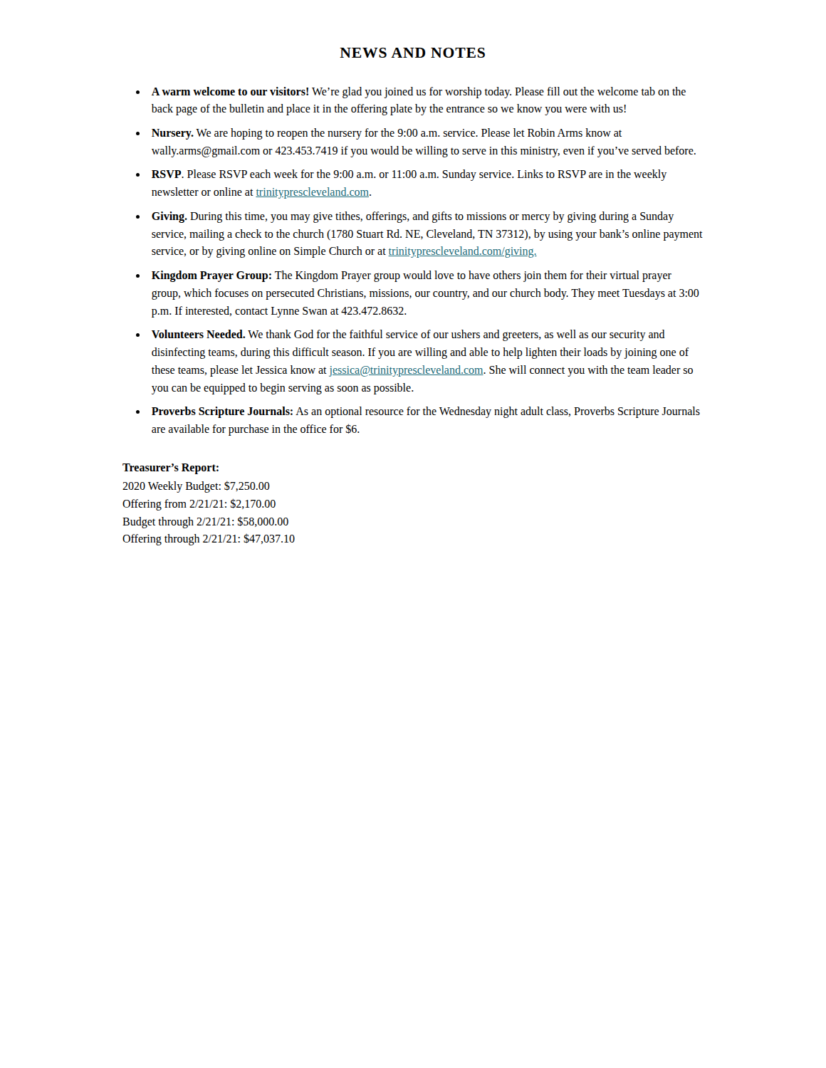NEWS AND NOTES
A warm welcome to our visitors! We’re glad you joined us for worship today. Please fill out the welcome tab on the back page of the bulletin and place it in the offering plate by the entrance so we know you were with us!
Nursery. We are hoping to reopen the nursery for the 9:00 a.m. service. Please let Robin Arms know at wally.arms@gmail.com or 423.453.7419 if you would be willing to serve in this ministry, even if you’ve served before.
RSVP. Please RSVP each week for the 9:00 a.m. or 11:00 a.m. Sunday service. Links to RSVP are in the weekly newsletter or online at trinityprescleveland.com.
Giving. During this time, you may give tithes, offerings, and gifts to missions or mercy by giving during a Sunday service, mailing a check to the church (1780 Stuart Rd. NE, Cleveland, TN 37312), by using your bank’s online payment service, or by giving online on Simple Church or at trinityprescleveland.com/giving.
Kingdom Prayer Group: The Kingdom Prayer group would love to have others join them for their virtual prayer group, which focuses on persecuted Christians, missions, our country, and our church body. They meet Tuesdays at 3:00 p.m. If interested, contact Lynne Swan at 423.472.8632.
Volunteers Needed. We thank God for the faithful service of our ushers and greeters, as well as our security and disinfecting teams, during this difficult season. If you are willing and able to help lighten their loads by joining one of these teams, please let Jessica know at jessica@trinityprescleveland.com. She will connect you with the team leader so you can be equipped to begin serving as soon as possible.
Proverbs Scripture Journals: As an optional resource for the Wednesday night adult class, Proverbs Scripture Journals are available for purchase in the office for $6.
Treasurer’s Report:
2020 Weekly Budget: $7,250.00
Offering from 2/21/21: $2,170.00
Budget through 2/21/21: $58,000.00
Offering through 2/21/21: $47,037.10